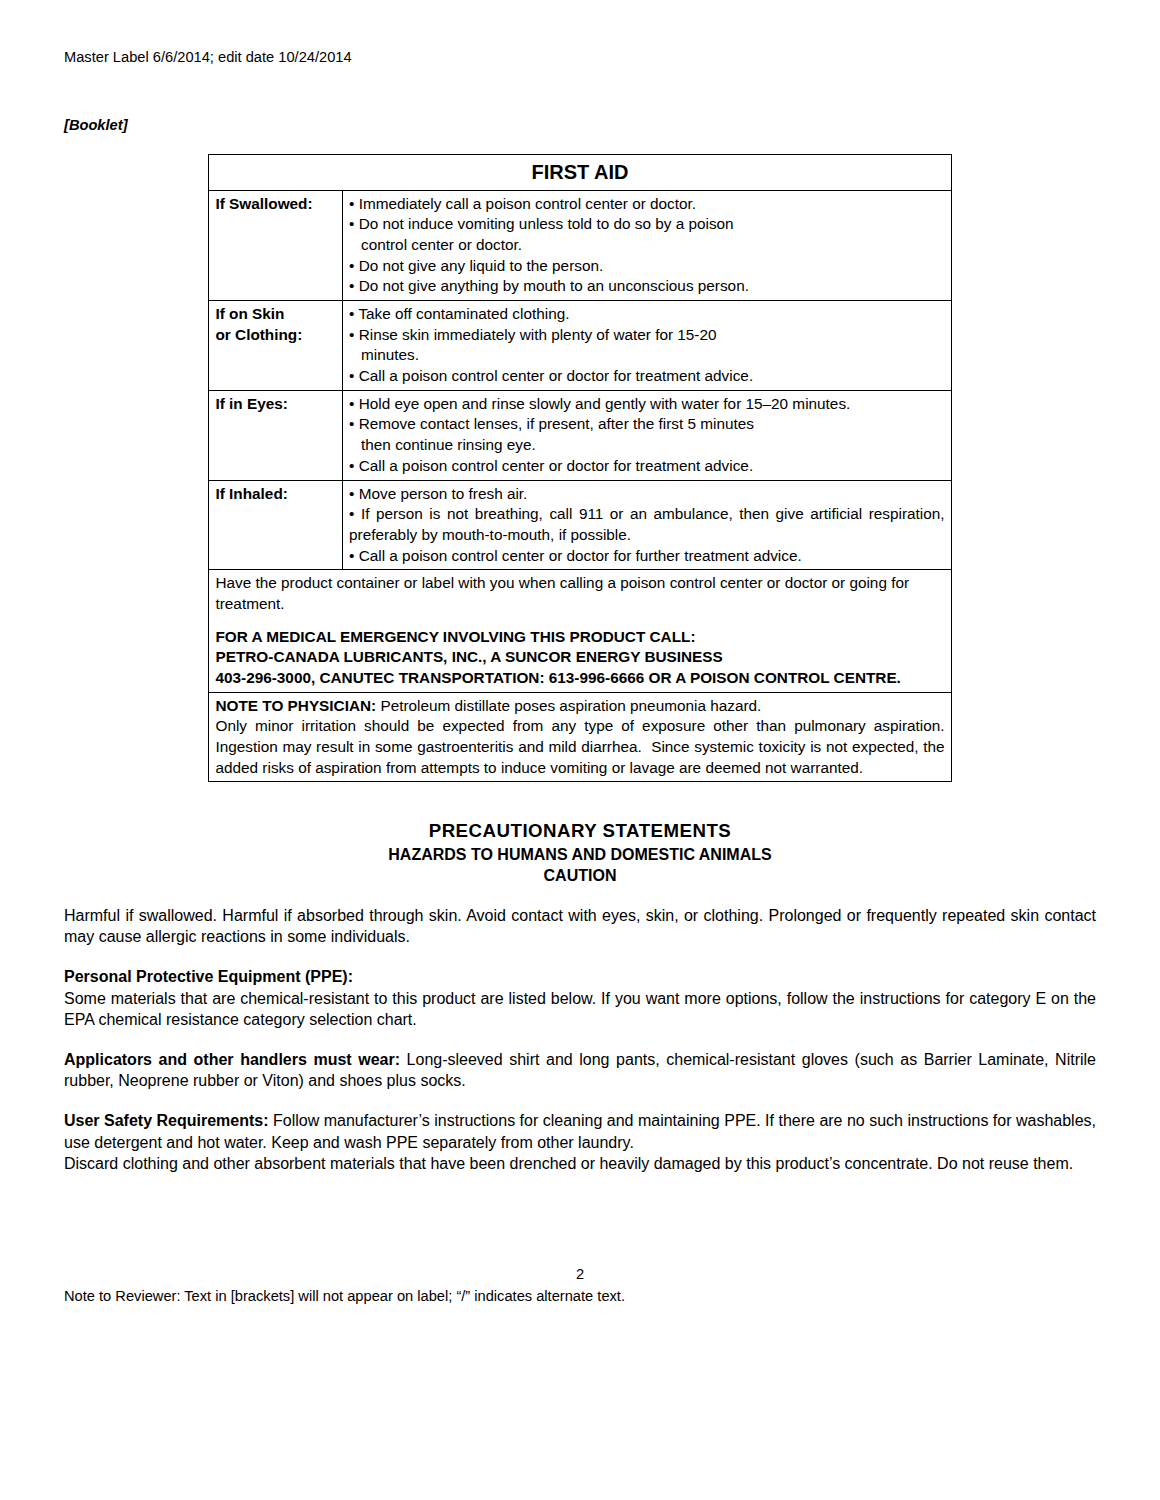Master Label 6/6/2014; edit date 10/24/2014
[Booklet]
| FIRST AID |
| --- |
| If Swallowed: | • Immediately call a poison control center or doctor. • Do not induce vomiting unless told to do so by a poison control center or doctor. • Do not give any liquid to the person. • Do not give anything by mouth to an unconscious person. |
| If on Skin or Clothing: | • Take off contaminated clothing. • Rinse skin immediately with plenty of water for 15-20 minutes. • Call a poison control center or doctor for treatment advice. |
| If in Eyes: | • Hold eye open and rinse slowly and gently with water for 15–20 minutes. • Remove contact lenses, if present, after the first 5 minutes then continue rinsing eye. • Call a poison control center or doctor for treatment advice. |
| If Inhaled: | • Move person to fresh air. • If person is not breathing, call 911 or an ambulance, then give artificial respiration, preferably by mouth-to-mouth, if possible. • Call a poison control center or doctor for further treatment advice. |
| Have the product container or label with you when calling a poison control center or doctor or going for treatment. FOR A MEDICAL EMERGENCY INVOLVING THIS PRODUCT CALL: PETRO-CANADA LUBRICANTS, INC., A SUNCOR ENERGY BUSINESS 403-296-3000, CANUTEC TRANSPORTATION: 613-996-6666 OR A POISON CONTROL CENTRE. |
| NOTE TO PHYSICIAN: Petroleum distillate poses aspiration pneumonia hazard. Only minor irritation should be expected from any type of exposure other than pulmonary aspiration. Ingestion may result in some gastroenteritis and mild diarrhea. Since systemic toxicity is not expected, the added risks of aspiration from attempts to induce vomiting or lavage are deemed not warranted. |
PRECAUTIONARY STATEMENTS
HAZARDS TO HUMANS AND DOMESTIC ANIMALS
CAUTION
Harmful if swallowed. Harmful if absorbed through skin. Avoid contact with eyes, skin, or clothing. Prolonged or frequently repeated skin contact may cause allergic reactions in some individuals.
Personal Protective Equipment (PPE):
Some materials that are chemical-resistant to this product are listed below. If you want more options, follow the instructions for category E on the EPA chemical resistance category selection chart.
Applicators and other handlers must wear: Long-sleeved shirt and long pants, chemical-resistant gloves (such as Barrier Laminate, Nitrile rubber, Neoprene rubber or Viton) and shoes plus socks.
User Safety Requirements: Follow manufacturer’s instructions for cleaning and maintaining PPE. If there are no such instructions for washables, use detergent and hot water. Keep and wash PPE separately from other laundry.
Discard clothing and other absorbent materials that have been drenched or heavily damaged by this product’s concentrate. Do not reuse them.
2
Note to Reviewer: Text in [brackets] will not appear on label; “/” indicates alternate text.